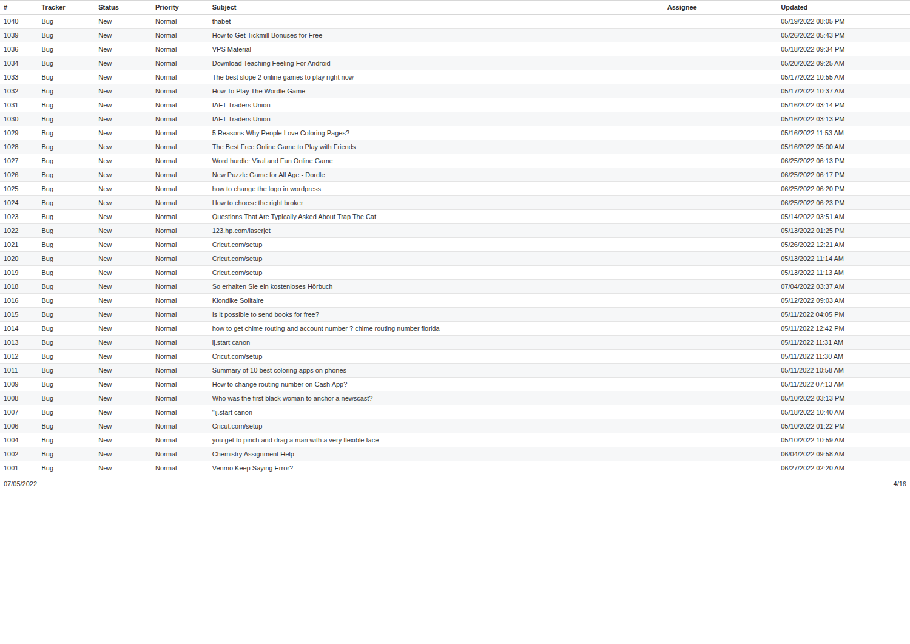| # | Tracker | Status | Priority | Subject | Assignee | Updated |
| --- | --- | --- | --- | --- | --- | --- |
| 1040 | Bug | New | Normal | thabet | | 05/19/2022 08:05 PM |
| 1039 | Bug | New | Normal | How to Get Tickmill Bonuses for Free | | 05/26/2022 05:43 PM |
| 1036 | Bug | New | Normal | VPS Material | | 05/18/2022 09:34 PM |
| 1034 | Bug | New | Normal | Download Teaching Feeling For Android | | 05/20/2022 09:25 AM |
| 1033 | Bug | New | Normal | The best slope 2 online games to play right now | | 05/17/2022 10:55 AM |
| 1032 | Bug | New | Normal | How To Play The Wordle Game | | 05/17/2022 10:37 AM |
| 1031 | Bug | New | Normal | IAFT Traders Union | | 05/16/2022 03:14 PM |
| 1030 | Bug | New | Normal | IAFT Traders Union | | 05/16/2022 03:13 PM |
| 1029 | Bug | New | Normal | 5 Reasons Why People Love Coloring Pages? | | 05/16/2022 11:53 AM |
| 1028 | Bug | New | Normal | The Best Free Online Game to Play with Friends | | 05/16/2022 05:00 AM |
| 1027 | Bug | New | Normal | Word hurdle: Viral and Fun Online Game | | 06/25/2022 06:13 PM |
| 1026 | Bug | New | Normal | New Puzzle Game for All Age - Dordle | | 06/25/2022 06:17 PM |
| 1025 | Bug | New | Normal | how to change the logo in wordpress | | 06/25/2022 06:20 PM |
| 1024 | Bug | New | Normal | How to choose the right broker | | 06/25/2022 06:23 PM |
| 1023 | Bug | New | Normal | Questions That Are Typically Asked About Trap The Cat | | 05/14/2022 03:51 AM |
| 1022 | Bug | New | Normal | 123.hp.com/laserjet | | 05/13/2022 01:25 PM |
| 1021 | Bug | New | Normal | Cricut.com/setup | | 05/26/2022 12:21 AM |
| 1020 | Bug | New | Normal | Cricut.com/setup | | 05/13/2022 11:14 AM |
| 1019 | Bug | New | Normal | Cricut.com/setup | | 05/13/2022 11:13 AM |
| 1018 | Bug | New | Normal | So erhalten Sie ein kostenloses Hörbuch | | 07/04/2022 03:37 AM |
| 1016 | Bug | New | Normal | Klondike Solitaire | | 05/12/2022 09:03 AM |
| 1015 | Bug | New | Normal | Is it possible to send books for free? | | 05/11/2022 04:05 PM |
| 1014 | Bug | New | Normal | how to get chime routing and account number ? chime routing number florida | | 05/11/2022 12:42 PM |
| 1013 | Bug | New | Normal | ij.start canon | | 05/11/2022 11:31 AM |
| 1012 | Bug | New | Normal | Cricut.com/setup | | 05/11/2022 11:30 AM |
| 1011 | Bug | New | Normal | Summary of 10 best coloring apps on phones | | 05/11/2022 10:58 AM |
| 1009 | Bug | New | Normal | How to change routing number on Cash App? | | 05/11/2022 07:13 AM |
| 1008 | Bug | New | Normal | Who was the first black woman to anchor a newscast? | | 05/10/2022 03:13 PM |
| 1007 | Bug | New | Normal | "ij.start canon | | 05/18/2022 10:40 AM |
| 1006 | Bug | New | Normal | Cricut.com/setup | | 05/10/2022 01:22 PM |
| 1004 | Bug | New | Normal | you get to pinch and drag a man with a very flexible face | | 05/10/2022 10:59 AM |
| 1002 | Bug | New | Normal | Chemistry Assignment Help | | 06/04/2022 09:58 AM |
| 1001 | Bug | New | Normal | Venmo Keep Saying Error? | | 06/27/2022 02:20 AM |
07/05/2022 4/16